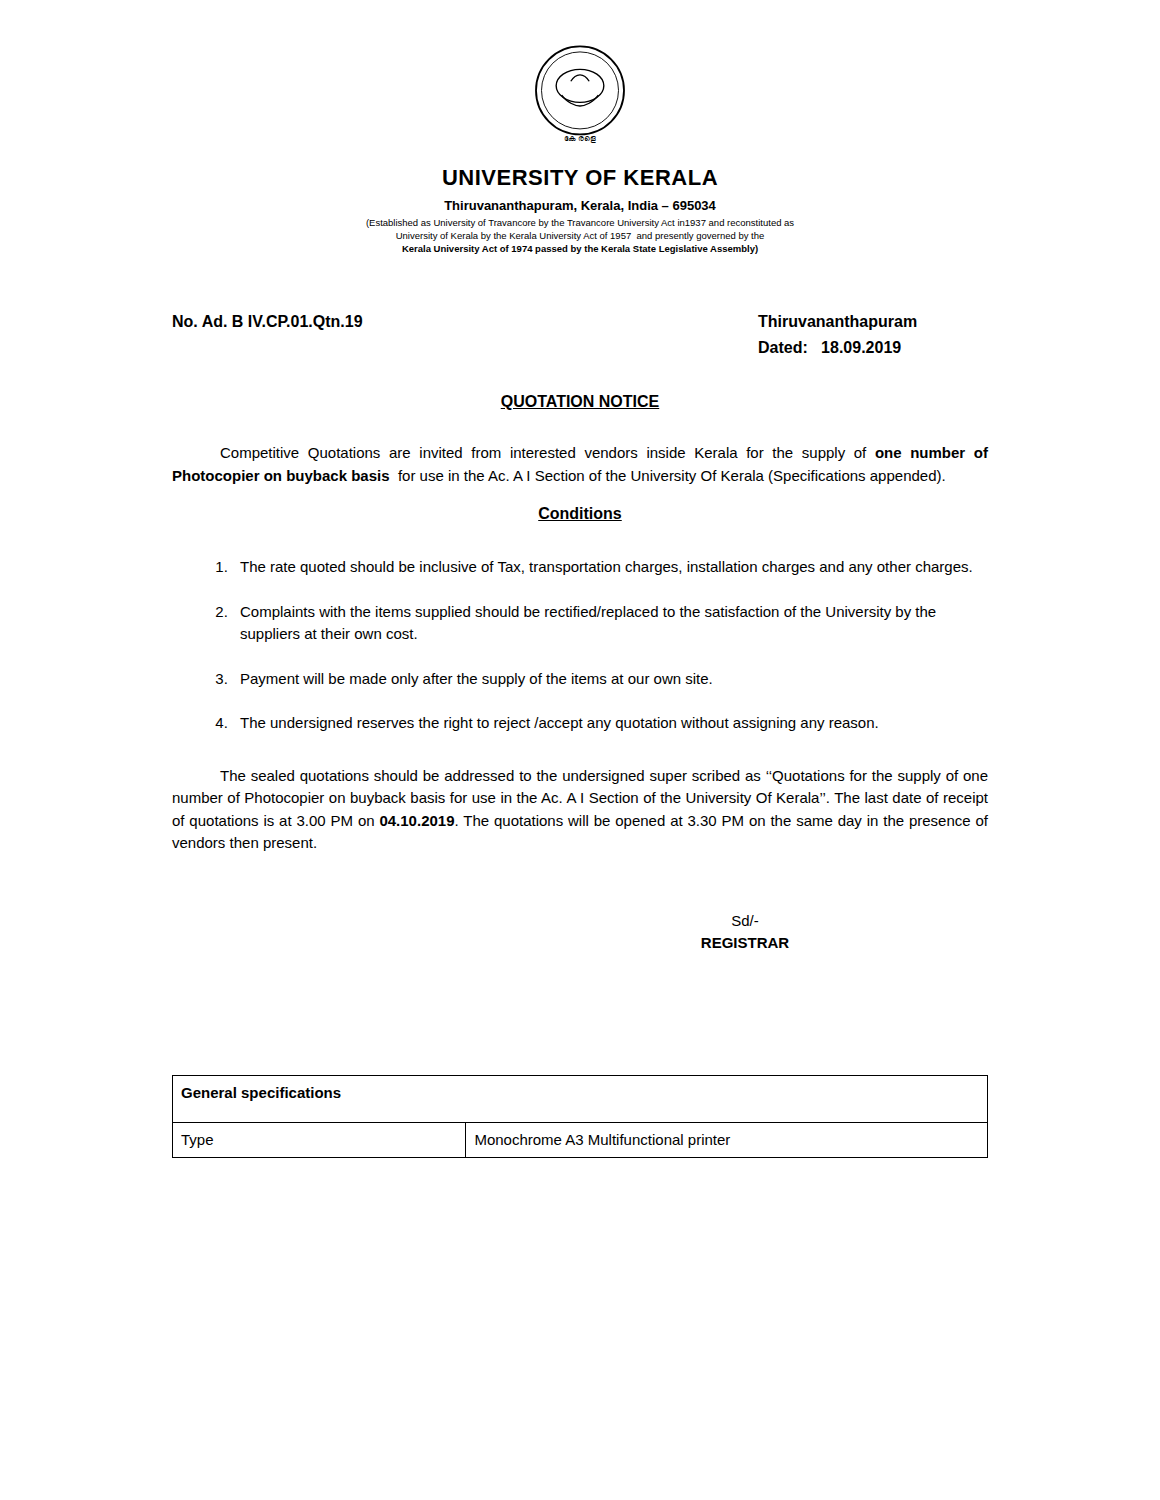UNIVERSITY OF KERALA
Thiruvananthapuram, Kerala, India – 695034
(Established as University of Travancore by the Travancore University Act in1937 and reconstituted as
University of Kerala by the Kerala University Act of 1957 and presently governed by the
Kerala University Act of 1974 passed by the Kerala State Legislative Assembly)
No. Ad. B IV.CP.01.Qtn.19
Thiruvananthapuram Dated: 18.09.2019
QUOTATION NOTICE
Competitive Quotations are invited from interested vendors inside Kerala for the supply of one number of Photocopier on buyback basis for use in the Ac. A I Section of the University Of Kerala (Specifications appended).
Conditions
The rate quoted should be inclusive of Tax, transportation charges, installation charges and any other charges.
Complaints with the items supplied should be rectified/replaced to the satisfaction of the University by the suppliers at their own cost.
Payment will be made only after the supply of the items at our own site.
The undersigned reserves the right to reject /accept any quotation without assigning any reason.
The sealed quotations should be addressed to the undersigned super scribed as ‘‘Quotations for the supply of one number of Photocopier on buyback basis for use in the Ac. A I Section of the University Of Kerala’’. The last date of receipt of quotations is at 3.00 PM on 04.10.2019. The quotations will be opened at 3.30 PM on the same day in the presence of vendors then present.
Sd/-
REGISTRAR
| General specifications |
| Type | Monochrome A3 Multifunctional printer |